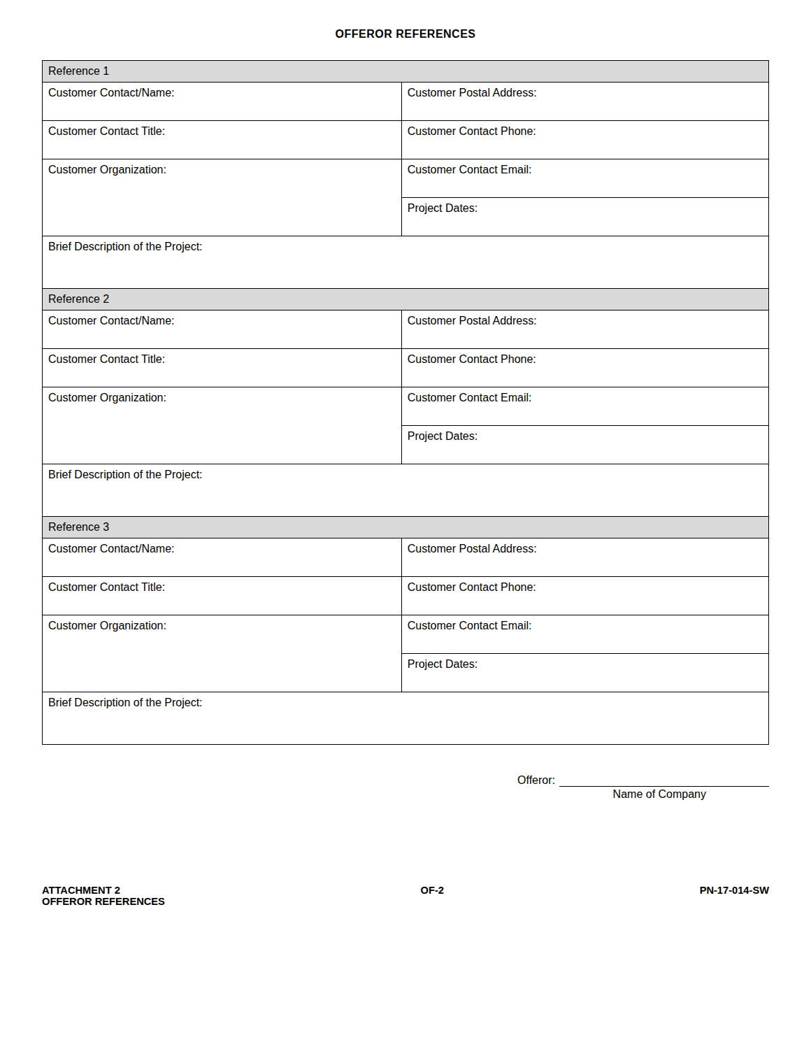OFFEROR REFERENCES
| Reference 1 |
| Customer Contact/Name: | Customer Postal Address: |
| Customer Contact Title: | Customer Contact Phone: |
| Customer Organization: | Customer Contact Email: |
| Project Dates: |
| Brief Description of the Project: |
| Reference 2 |
| Customer Contact/Name: | Customer Postal Address: |
| Customer Contact Title: | Customer Contact Phone: |
| Customer Organization: | Customer Contact Email: |
| Project Dates: |
| Brief Description of the Project: |
| Reference 3 |
| Customer Contact/Name: | Customer Postal Address: |
| Customer Contact Title: | Customer Contact Phone: |
| Customer Organization: | Customer Contact Email: |
| Project Dates: |
| Brief Description of the Project: |
Offeror:
Name of Company
ATTACHMENT 2
OFFEROR REFERENCES
OF-2
PN-17-014-SW